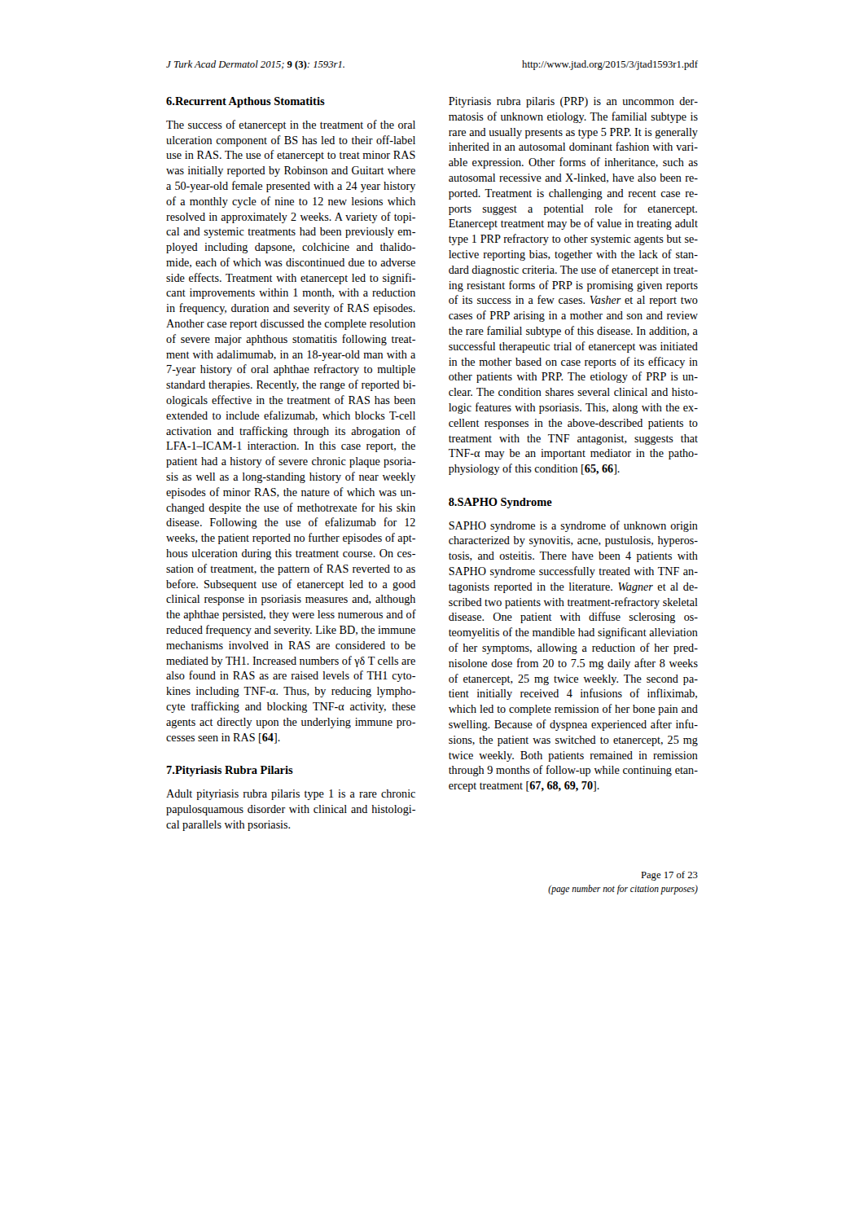J Turk Acad Dermatol 2015; 9 (3): 1593r1.
http://www.jtad.org/2015/3/jtad1593r1.pdf
6.Recurrent Apthous Stomatitis
The success of etanercept in the treatment of the oral ulceration component of BS has led to their off-label use in RAS. The use of etanercept to treat minor RAS was initially reported by Robinson and Guitart where a 50-year-old female presented with a 24 year history of a monthly cycle of nine to 12 new lesions which resolved in approximately 2 weeks. A variety of topical and systemic treatments had been previously employed including dapsone, colchicine and thalidomide, each of which was discontinued due to adverse side effects. Treatment with etanercept led to significant improvements within 1 month, with a reduction in frequency, duration and severity of RAS episodes. Another case report discussed the complete resolution of severe major aphthous stomatitis following treatment with adalimumab, in an 18-year-old man with a 7-year history of oral aphthae refractory to multiple standard therapies. Recently, the range of reported biologicals effective in the treatment of RAS has been extended to include efalizumab, which blocks T-cell activation and trafficking through its abrogation of LFA-1–ICAM-1 interaction. In this case report, the patient had a history of severe chronic plaque psoriasis as well as a long-standing history of near weekly episodes of minor RAS, the nature of which was unchanged despite the use of methotrexate for his skin disease. Following the use of efalizumab for 12 weeks, the patient reported no further episodes of apthous ulceration during this treatment course. On cessation of treatment, the pattern of RAS reverted to as before. Subsequent use of etanercept led to a good clinical response in psoriasis measures and, although the aphthae persisted, they were less numerous and of reduced frequency and severity. Like BD, the immune mechanisms involved in RAS are considered to be mediated by TH1. Increased numbers of γδ T cells are also found in RAS as are raised levels of TH1 cytokines including TNF-α. Thus, by reducing lymphocyte trafficking and blocking TNF-α activity, these agents act directly upon the underlying immune processes seen in RAS [64].
7.Pityriasis Rubra Pilaris
Adult pityriasis rubra pilaris type 1 is a rare chronic papulosquamous disorder with clinical and histological parallels with psoriasis.
Pityriasis rubra pilaris (PRP) is an uncommon dermatosis of unknown etiology. The familial subtype is rare and usually presents as type 5 PRP. It is generally inherited in an autosomal dominant fashion with variable expression. Other forms of inheritance, such as autosomal recessive and X-linked, have also been reported. Treatment is challenging and recent case reports suggest a potential role for etanercept. Etanercept treatment may be of value in treating adult type 1 PRP refractory to other systemic agents but selective reporting bias, together with the lack of standard diagnostic criteria. The use of etanercept in treating resistant forms of PRP is promising given reports of its success in a few cases. Vasher et al report two cases of PRP arising in a mother and son and review the rare familial subtype of this disease. In addition, a successful therapeutic trial of etanercept was initiated in the mother based on case reports of its efficacy in other patients with PRP. The etiology of PRP is unclear. The condition shares several clinical and histologic features with psoriasis. This, along with the excellent responses in the above-described patients to treatment with the TNF antagonist, suggests that TNF-α may be an important mediator in the pathophysiology of this condition [65, 66].
8.SAPHO Syndrome
SAPHO syndrome is a syndrome of unknown origin characterized by synovitis, acne, pustulosis, hyperostosis, and osteitis. There have been 4 patients with SAPHO syndrome successfully treated with TNF antagonists reported in the literature. Wagner et al described two patients with treatment-refractory skeletal disease. One patient with diffuse sclerosing osteomyelitis of the mandible had significant alleviation of her symptoms, allowing a reduction of her prednisolone dose from 20 to 7.5 mg daily after 8 weeks of etanercept, 25 mg twice weekly. The second patient initially received 4 infusions of infliximab, which led to complete remission of her bone pain and swelling. Because of dyspnea experienced after infusions, the patient was switched to etanercept, 25 mg twice weekly. Both patients remained in remission through 9 months of follow-up while continuing etanercept treatment [67, 68, 69, 70].
Page 17 of 23
(page number not for citation purposes)